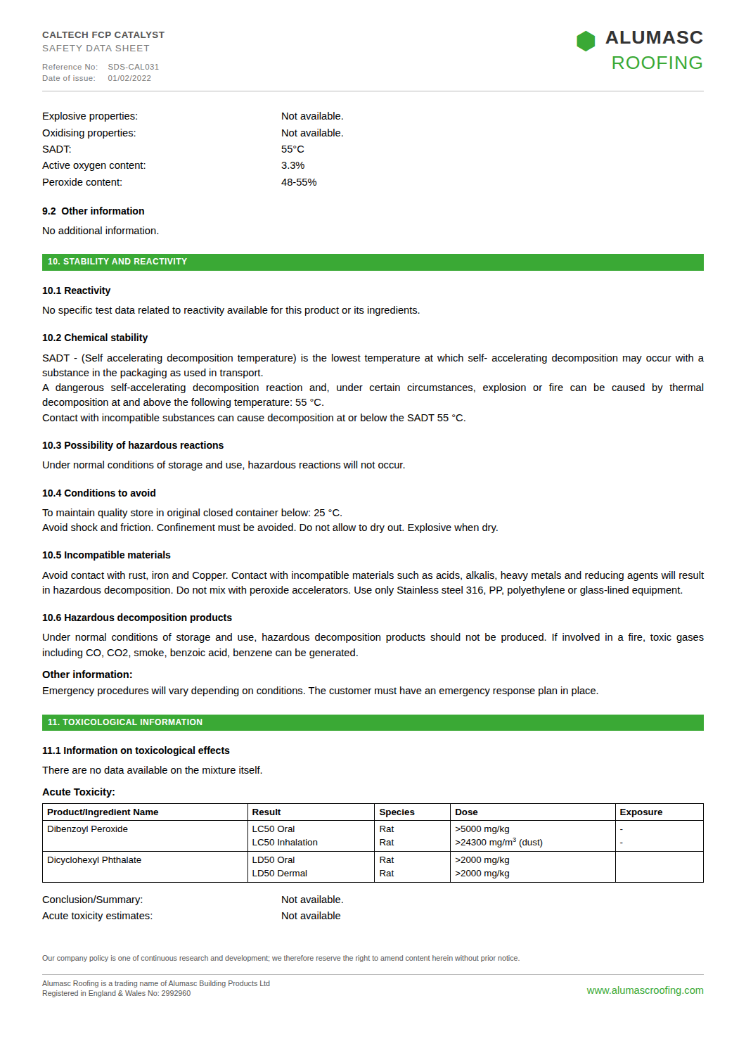CALTECH FCP CATALYST
SAFETY DATA SHEET
| Reference No: | SDS-CAL031 |
| Date of issue: | 01/02/2022 |
⬢ ALUMASC
ROOFING
| Explosive properties: | Not available. |
| Oxidising properties: | Not available. |
| SADT: | 55°C |
| Active oxygen content: | 3.3% |
| Peroxide content: | 48-55% |
9.2 Other information
No additional information.
10. STABILITY AND REACTIVITY
10.1 Reactivity
No specific test data related to reactivity available for this product or its ingredients.
10.2 Chemical stability
SADT - (Self accelerating decomposition temperature) is the lowest temperature at which self- accelerating decomposition may occur with a substance in the packaging as used in transport.
A dangerous self-accelerating decomposition reaction and, under certain circumstances, explosion or fire can be caused by thermal decomposition at and above the following temperature: 55 °C.
Contact with incompatible substances can cause decomposition at or below the SADT 55 °C.
10.3 Possibility of hazardous reactions
Under normal conditions of storage and use, hazardous reactions will not occur.
10.4 Conditions to avoid
To maintain quality store in original closed container below: 25 °C.
Avoid shock and friction. Confinement must be avoided. Do not allow to dry out. Explosive when dry.
10.5 Incompatible materials
Avoid contact with rust, iron and Copper. Contact with incompatible materials such as acids, alkalis, heavy metals and reducing agents will result in hazardous decomposition. Do not mix with peroxide accelerators. Use only Stainless steel 316, PP, polyethylene or glass-lined equipment.
10.6 Hazardous decomposition products
Under normal conditions of storage and use, hazardous decomposition products should not be produced. If involved in a fire, toxic gases including CO, CO2, smoke, benzoic acid, benzene can be generated.
Other information:
Emergency procedures will vary depending on conditions. The customer must have an emergency response plan in place.
11. TOXICOLOGICAL INFORMATION
11.1 Information on toxicological effects
There are no data available on the mixture itself.
Acute Toxicity:
| Product/Ingredient Name | Result | Species | Dose | Exposure |
| --- | --- | --- | --- | --- |
| Dibenzoyl Peroxide | LC50 Oral LC50 Inhalation | Rat Rat | >5000 mg/kg >24300 mg/m 3 (dust) | - - |
| Dicyclohexyl Phthalate | LD50 Oral LD50 Dermal | Rat Rat | >2000 mg/kg >2000 mg/kg | |
| Conclusion/Summary: | Not available. |
| Acute toxicity estimates: | Not available |
Our company policy is one of continuous research and development; we therefore reserve the right to amend content herein without prior notice.
Alumasc Roofing is a trading name of Alumasc Building Products Ltd
Registered in England & Wales No: 2992960
www.alumascroofing.com